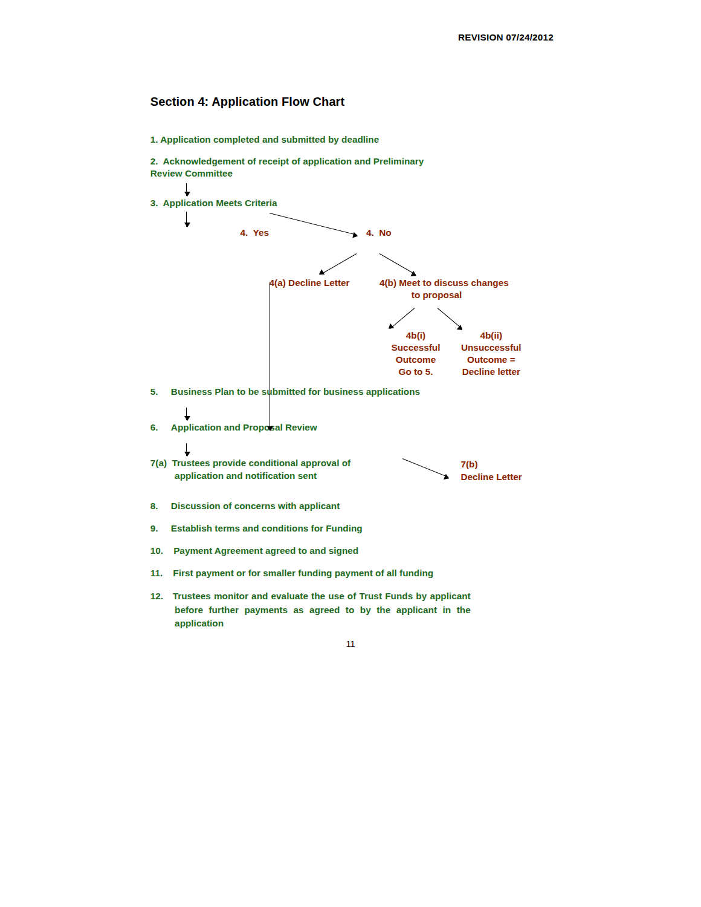REVISION 07/24/2012
Section 4: Application Flow Chart
1. Application completed and submitted by deadline
2. Acknowledgement of receipt of application and Preliminary
Review Committee
3. Application Meets Criteria
4. Yes 4. No
4(a) Decline Letter 4(b) Meet to discuss changesto proposal
4b(i)
Successful
Outcome
Go to 5.
4b(ii)
Unsuccessful
Outcome =
Decline letter
5. Business Plan to be submitted for business applications
6. Application and Proposal Review
7(a) Trustees provide conditional approval ofapplication and notification sent
7(b)
Decline Letter
8. Discussion of concerns with applicant
9. Establish terms and conditions for Funding
10. Payment Agreement agreed to and signed
11. First payment or for smaller funding payment of all funding
12. Trustees monitor and evaluate the use of Trust Funds by applicant before further payments as agreed to by the applicant in the application
11